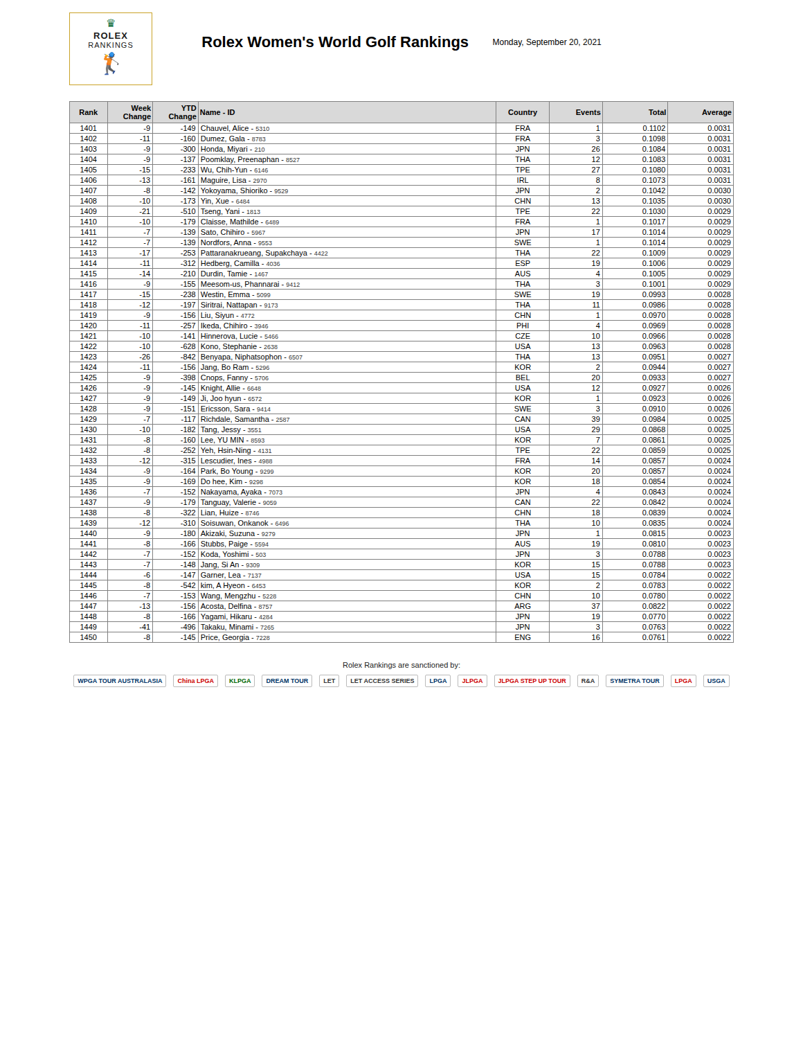♛
ROLEX
RANKINGS
🏌
Rolex Women's World Golf Rankings
Monday, September 20, 2021
| Rank | Week Change | YTD Change | Name - ID | Country | Events | Total | Average |
| --- | --- | --- | --- | --- | --- | --- | --- |
| 1401 | -9 | -149 | Chauvel, Alice - 5310 | FRA | 1 | 0.1102 | 0.0031 |
| 1402 | -11 | -160 | Dumez, Gala - 8783 | FRA | 3 | 0.1098 | 0.0031 |
| 1403 | -9 | -300 | Honda, Miyari - 210 | JPN | 26 | 0.1084 | 0.0031 |
| 1404 | -9 | -137 | Poomklay, Preenaphan - 8527 | THA | 12 | 0.1083 | 0.0031 |
| 1405 | -15 | -233 | Wu, Chih-Yun - 6146 | TPE | 27 | 0.1080 | 0.0031 |
| 1406 | -13 | -161 | Maguire, Lisa - 2970 | IRL | 8 | 0.1073 | 0.0031 |
| 1407 | -8 | -142 | Yokoyama, Shioriko - 9529 | JPN | 2 | 0.1042 | 0.0030 |
| 1408 | -10 | -173 | Yin, Xue - 6484 | CHN | 13 | 0.1035 | 0.0030 |
| 1409 | -21 | -510 | Tseng, Yani - 1813 | TPE | 22 | 0.1030 | 0.0029 |
| 1410 | -10 | -179 | Claisse, Mathilde - 6489 | FRA | 1 | 0.1017 | 0.0029 |
| 1411 | -7 | -139 | Sato, Chihiro - 5967 | JPN | 17 | 0.1014 | 0.0029 |
| 1412 | -7 | -139 | Nordfors, Anna - 9553 | SWE | 1 | 0.1014 | 0.0029 |
| 1413 | -17 | -253 | Pattaranakrueang, Supakchaya - 4422 | THA | 22 | 0.1009 | 0.0029 |
| 1414 | -11 | -312 | Hedberg, Camilla - 4036 | ESP | 19 | 0.1006 | 0.0029 |
| 1415 | -14 | -210 | Durdin, Tamie - 1467 | AUS | 4 | 0.1005 | 0.0029 |
| 1416 | -9 | -155 | Meesom-us, Phannarai - 9412 | THA | 3 | 0.1001 | 0.0029 |
| 1417 | -15 | -238 | Westin, Emma - 5099 | SWE | 19 | 0.0993 | 0.0028 |
| 1418 | -12 | -197 | Siritrai, Nattapan - 9173 | THA | 11 | 0.0986 | 0.0028 |
| 1419 | -9 | -156 | Liu, Siyun - 4772 | CHN | 1 | 0.0970 | 0.0028 |
| 1420 | -11 | -257 | Ikeda, Chihiro - 3946 | PHI | 4 | 0.0969 | 0.0028 |
| 1421 | -10 | -141 | Hinnerova, Lucie - 5466 | CZE | 10 | 0.0966 | 0.0028 |
| 1422 | -10 | -628 | Kono, Stephanie - 2638 | USA | 13 | 0.0963 | 0.0028 |
| 1423 | -26 | -842 | Benyapa, Niphatsophon - 6507 | THA | 13 | 0.0951 | 0.0027 |
| 1424 | -11 | -156 | Jang, Bo Ram - 5296 | KOR | 2 | 0.0944 | 0.0027 |
| 1425 | -9 | -398 | Cnops, Fanny - 5706 | BEL | 20 | 0.0933 | 0.0027 |
| 1426 | -9 | -145 | Knight, Allie - 6648 | USA | 12 | 0.0927 | 0.0026 |
| 1427 | -9 | -149 | Ji, Joo hyun - 6572 | KOR | 1 | 0.0923 | 0.0026 |
| 1428 | -9 | -151 | Ericsson, Sara - 9414 | SWE | 3 | 0.0910 | 0.0026 |
| 1429 | -7 | -117 | Richdale, Samantha - 2587 | CAN | 39 | 0.0984 | 0.0025 |
| 1430 | -10 | -182 | Tang, Jessy - 3551 | USA | 29 | 0.0868 | 0.0025 |
| 1431 | -8 | -160 | Lee, YU MIN - 8593 | KOR | 7 | 0.0861 | 0.0025 |
| 1432 | -8 | -252 | Yeh, Hsin-Ning - 4131 | TPE | 22 | 0.0859 | 0.0025 |
| 1433 | -12 | -315 | Lescudier, Ines - 4988 | FRA | 14 | 0.0857 | 0.0024 |
| 1434 | -9 | -164 | Park, Bo Young - 9299 | KOR | 20 | 0.0857 | 0.0024 |
| 1435 | -9 | -169 | Do hee, Kim - 9298 | KOR | 18 | 0.0854 | 0.0024 |
| 1436 | -7 | -152 | Nakayama, Ayaka - 7073 | JPN | 4 | 0.0843 | 0.0024 |
| 1437 | -9 | -179 | Tanguay, Valerie - 9059 | CAN | 22 | 0.0842 | 0.0024 |
| 1438 | -8 | -322 | Lian, Huize - 8746 | CHN | 18 | 0.0839 | 0.0024 |
| 1439 | -12 | -310 | Soisuwan, Onkanok - 6496 | THA | 10 | 0.0835 | 0.0024 |
| 1440 | -9 | -180 | Akizaki, Suzuna - 9279 | JPN | 1 | 0.0815 | 0.0023 |
| 1441 | -8 | -166 | Stubbs, Paige - 5594 | AUS | 19 | 0.0810 | 0.0023 |
| 1442 | -7 | -152 | Koda, Yoshimi - 503 | JPN | 3 | 0.0788 | 0.0023 |
| 1443 | -7 | -148 | Jang, Si An - 9309 | KOR | 15 | 0.0788 | 0.0023 |
| 1444 | -6 | -147 | Garner, Lea - 7137 | USA | 15 | 0.0784 | 0.0022 |
| 1445 | -8 | -542 | kim, A Hyeon - 6453 | KOR | 2 | 0.0783 | 0.0022 |
| 1446 | -7 | -153 | Wang, Mengzhu - 5228 | CHN | 10 | 0.0780 | 0.0022 |
| 1447 | -13 | -156 | Acosta, Delfina - 8757 | ARG | 37 | 0.0822 | 0.0022 |
| 1448 | -8 | -166 | Yagami, Hikaru - 4284 | JPN | 19 | 0.0770 | 0.0022 |
| 1449 | -41 | -496 | Takaku, Minami - 7265 | JPN | 3 | 0.0763 | 0.0022 |
| 1450 | -8 | -145 | Price, Georgia - 7228 | ENG | 16 | 0.0761 | 0.0022 |
Rolex Rankings are sanctioned by:
WPGA TOUR AUSTRALASIA China LPGA KLPGA DREAM TOUR LET LET ACCESS SERIES LPGA JLPGA JLPGA STEP UP TOUR R&A SYMETRA TOUR LPGA USGA